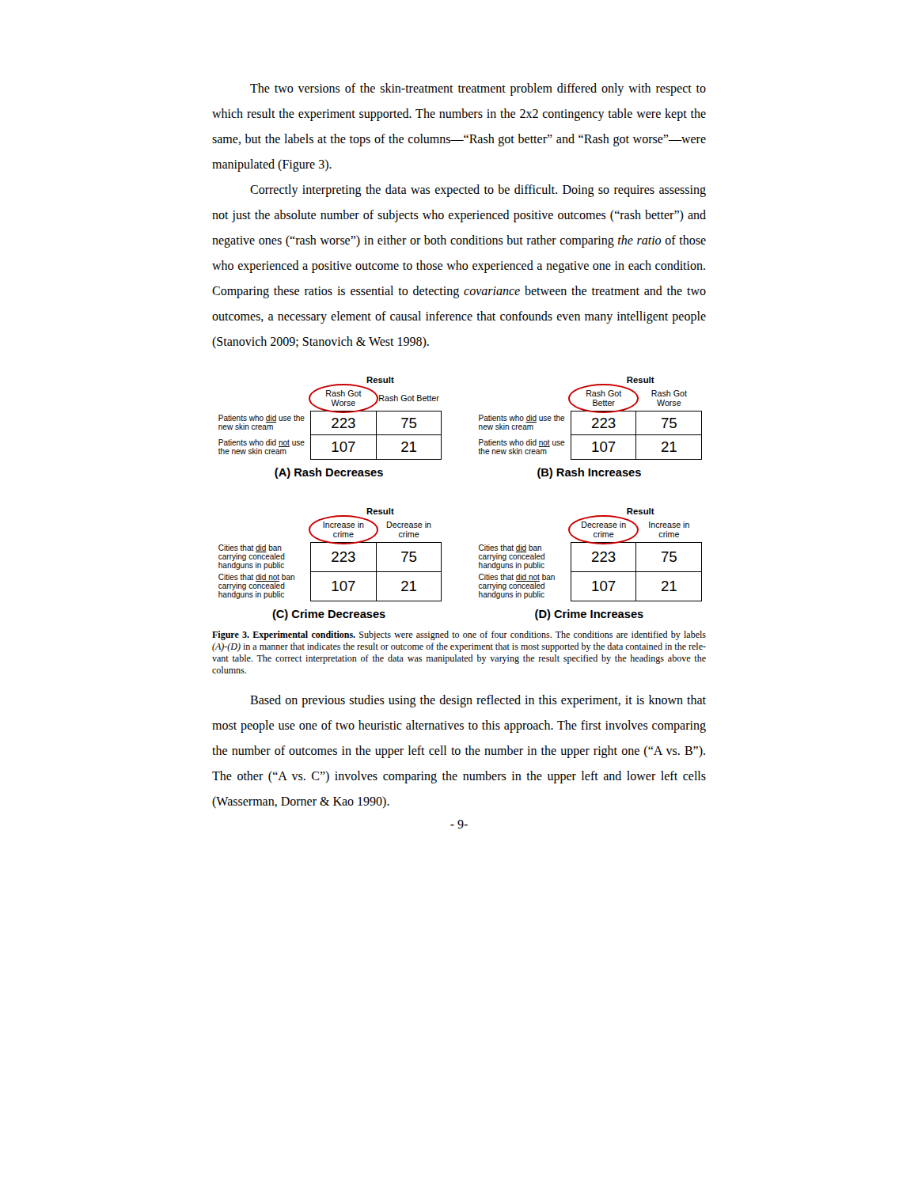The two versions of the skin-treatment treatment problem differed only with respect to which result the experiment supported. The numbers in the 2x2 contingency table were kept the same, but the labels at the tops of the columns—“Rash got better” and “Rash got worse”—were manipulated (Figure 3).
Correctly interpreting the data was expected to be difficult. Doing so requires assessing not just the absolute number of subjects who experienced positive outcomes (“rash better”) and negative ones (“rash worse”) in either or both conditions but rather comparing the ratio of those who experienced a positive outcome to those who experienced a negative one in each condition. Comparing these ratios is essential to detecting covariance between the treatment and the two outcomes, a necessary element of causal inference that confounds even many intelligent people (Stanovich 2009; Stanovich & West 1998).
Result
| | Rash Got Worse | Rash Got Better |
| --- | --- | --- |
| Patients who did use the new skin cream | 223 | 75 |
| Patients who did not use the new skin cream | 107 | 21 |
(A) Rash Decreases
Result
| | Rash Got Better | Rash Got Worse |
| --- | --- | --- |
| Patients who did use the new skin cream | 223 | 75 |
| Patients who did not use the new skin cream | 107 | 21 |
(B) Rash Increases
Result
| | Increase in crime | Decrease in crime |
| --- | --- | --- |
| Cities that did ban carrying concealed handguns in public | 223 | 75 |
| Cities that did not ban carrying concealed handguns in public | 107 | 21 |
(C) Crime Decreases
Result
| | Decrease in crime | Increase in crime |
| --- | --- | --- |
| Cities that did ban carrying concealed handguns in public | 223 | 75 |
| Cities that did not ban carrying concealed handguns in public | 107 | 21 |
(D) Crime Increases
Figure 3. Experimental conditions. Subjects were assigned to one of four conditions. The conditions are identified by labels (A)-(D) in a manner that indicates the result or outcome of the experiment that is most supported by the data contained in the relevant table. The correct interpretation of the data was manipulated by varying the result specified by the headings above the columns.
Based on previous studies using the design reflected in this experiment, it is known that most people use one of two heuristic alternatives to this approach. The first involves comparing the number of outcomes in the upper left cell to the number in the upper right one (“A vs. B”). The other (“A vs. C”) involves comparing the numbers in the upper left and lower left cells (Wasserman, Dorner & Kao 1990).
- 9-